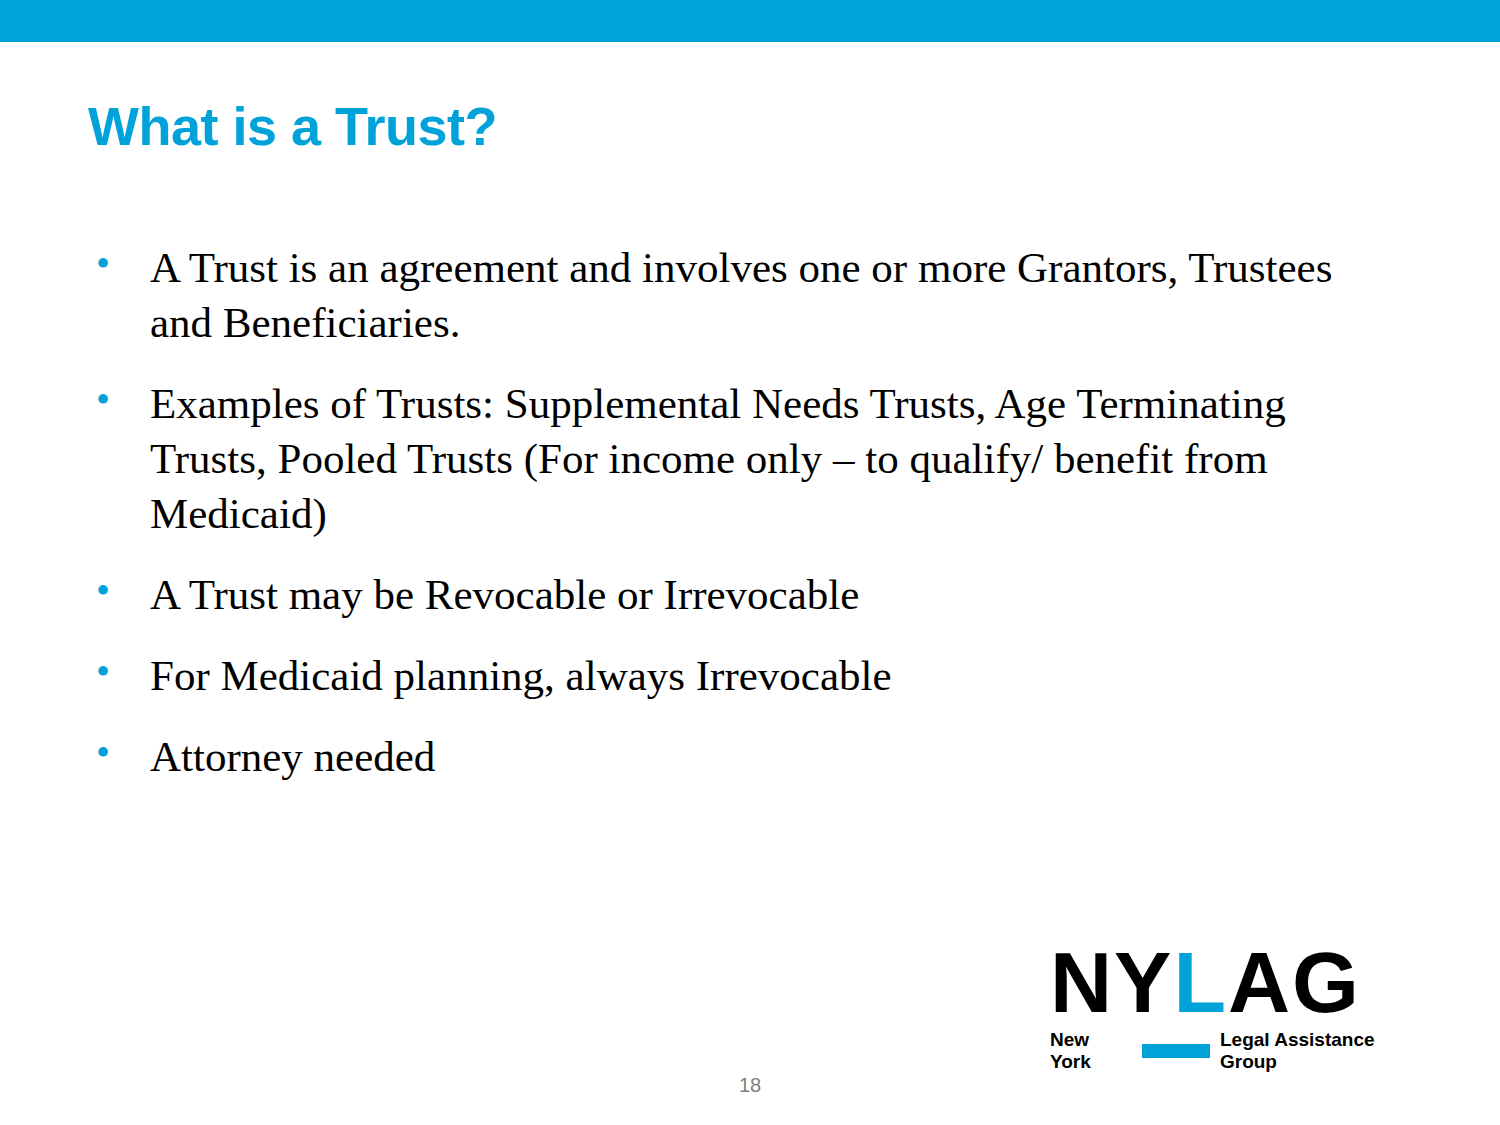What is a Trust?
A Trust is an agreement and involves one or more Grantors, Trustees and Beneficiaries.
Examples of Trusts: Supplemental Needs Trusts, Age Terminating Trusts, Pooled Trusts (For income only – to qualify/ benefit from Medicaid)
A Trust may be Revocable or Irrevocable
For Medicaid planning, always Irrevocable
Attorney needed
NYLAG
New York Legal Assistance Group
18